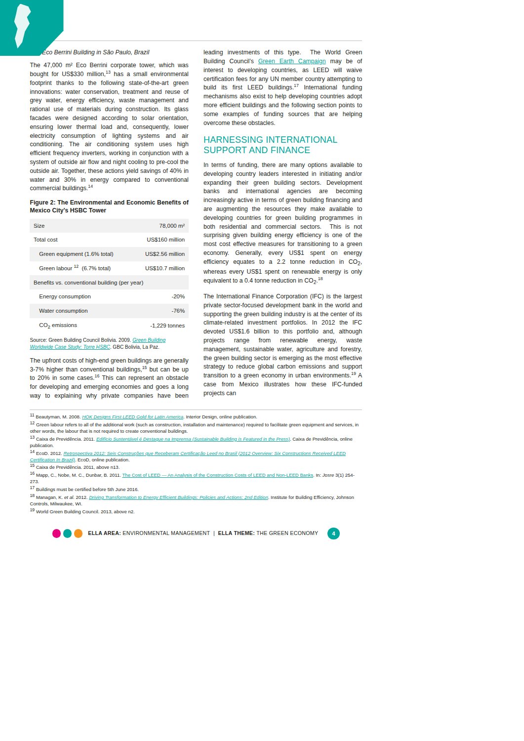The Eco Berrini Building in São Paulo, Brazil
The 47,000 m² Eco Berrini corporate tower, which was bought for US$330 million,13 has a small environmental footprint thanks to the following state-of-the-art green innovations: water conservation, treatment and reuse of grey water, energy efficiency, waste management and rational use of materials during construction. Its glass facades were designed according to solar orientation, ensuring lower thermal load and, consequently, lower electricity consumption of lighting systems and air conditioning. The air conditioning system uses high efficient frequency inverters, working in conjunction with a system of outside air flow and night cooling to pre-cool the outside air. Together, these actions yield savings of 40% in water and 30% in energy compared to conventional commercial buildings.14
Figure 2: The Environmental and Economic Benefits of Mexico City’s HSBC Tower
| Size | 78,000 m² |
| Total cost | US$160 million |
| Green equipment (1.6% total) | US$2.56 million |
| Green labour 12 (6.7% total) | US$10.7 million |
| Benefits vs. conventional building (per year) |
| Energy consumption | -20% |
| Water consumption | -76% |
| CO 2 emissions | -1,229 tonnes |
Source: Green Building Council Bolivia. 2009. Green Building Worldwide Case Study: Torre HSBC. GBC Bolivia, La Paz.
The upfront costs of high-end green buildings are generally 3-7% higher than conventional buildings,15 but can be up to 20% in some cases.16 This can represent an obstacle for developing and emerging economies and goes a long way to explaining why private companies have been leading investments of this type. The World Green Building Council’s Green Earth Campaign may be of interest to developing countries, as LEED will waive certification fees for any UN member country attempting to build its first LEED buildings.17 International funding mechanisms also exist to help developing countries adopt more efficient buildings and the following section points to some examples of funding sources that are helping overcome these obstacles.
Harnessing International Support and Finance
In terms of funding, there are many options available to developing country leaders interested in initiating and/or expanding their green building sectors. Development banks and international agencies are becoming increasingly active in terms of green building financing and are augmenting the resources they make available to developing countries for green building programmes in both residential and commercial sectors. This is not surprising given building energy efficiency is one of the most cost effective measures for transitioning to a green economy. Generally, every US$1 spent on energy efficiency equates to a 2.2 tonne reduction in CO2, whereas every US$1 spent on renewable energy is only equivalent to a 0.4 tonne reduction in CO2.18
The International Finance Corporation (IFC) is the largest private sector-focused development bank in the world and supporting the green building industry is at the center of its climate-related investment portfolios. In 2012 the IFC devoted US$1.6 billion to this portfolio and, although projects range from renewable energy, waste management, sustainable water, agriculture and forestry, the green building sector is emerging as the most effective strategy to reduce global carbon emissions and support transition to a green economy in urban environments.19 A case from Mexico illustrates how these IFC-funded projects can
11 Beautyman, M. 2008. HOK Designs First LEED Gold for Latin America. Interior Design, online publication.
12 Green labour refers to all of the additional work (such as construction, installation and maintenance) required to facilitate green equipment and services, in other words, the labour that is not required to create conventional buildings.
13 Caixa de Previdência. 2011. Edifício Sustentável é Destaque na Imprensa (Sustainable Building is Featured in the Press). Caixa de Previdência, online publication.
14 EcoD. 2012. Retrospectiva 2012: Seis Construções que Receberam Certificação Leed no Brasil (2012 Overview: Six Constructions Received LEED Certification In Brazil). EcoD, online publication.
15 Caixa de Previdência. 2011, above n13.
16 Mapp, C., Nobe, M. C., Dunbar, B. 2011. The Cost of LEED — An Analysis of the Construction Costs of LEED and Non-LEED Banks. In: Josre 3(1) 254-273.
17 Buildings must be certified before 5th June 2016.
18 Managan, K. et al. 2012. Driving Transformation to Energy Efficient Buildings: Policies and Actions: 2nd Edition. Institute for Building Efficiency, Johnson Controls, Milwaukee, WI.
19 World Green Building Council. 2013, above n2.
ELLA AREA: ENVIRONMENTAL MANAGEMENT | ELLA THEME: THE GREEN ECONOMY
4